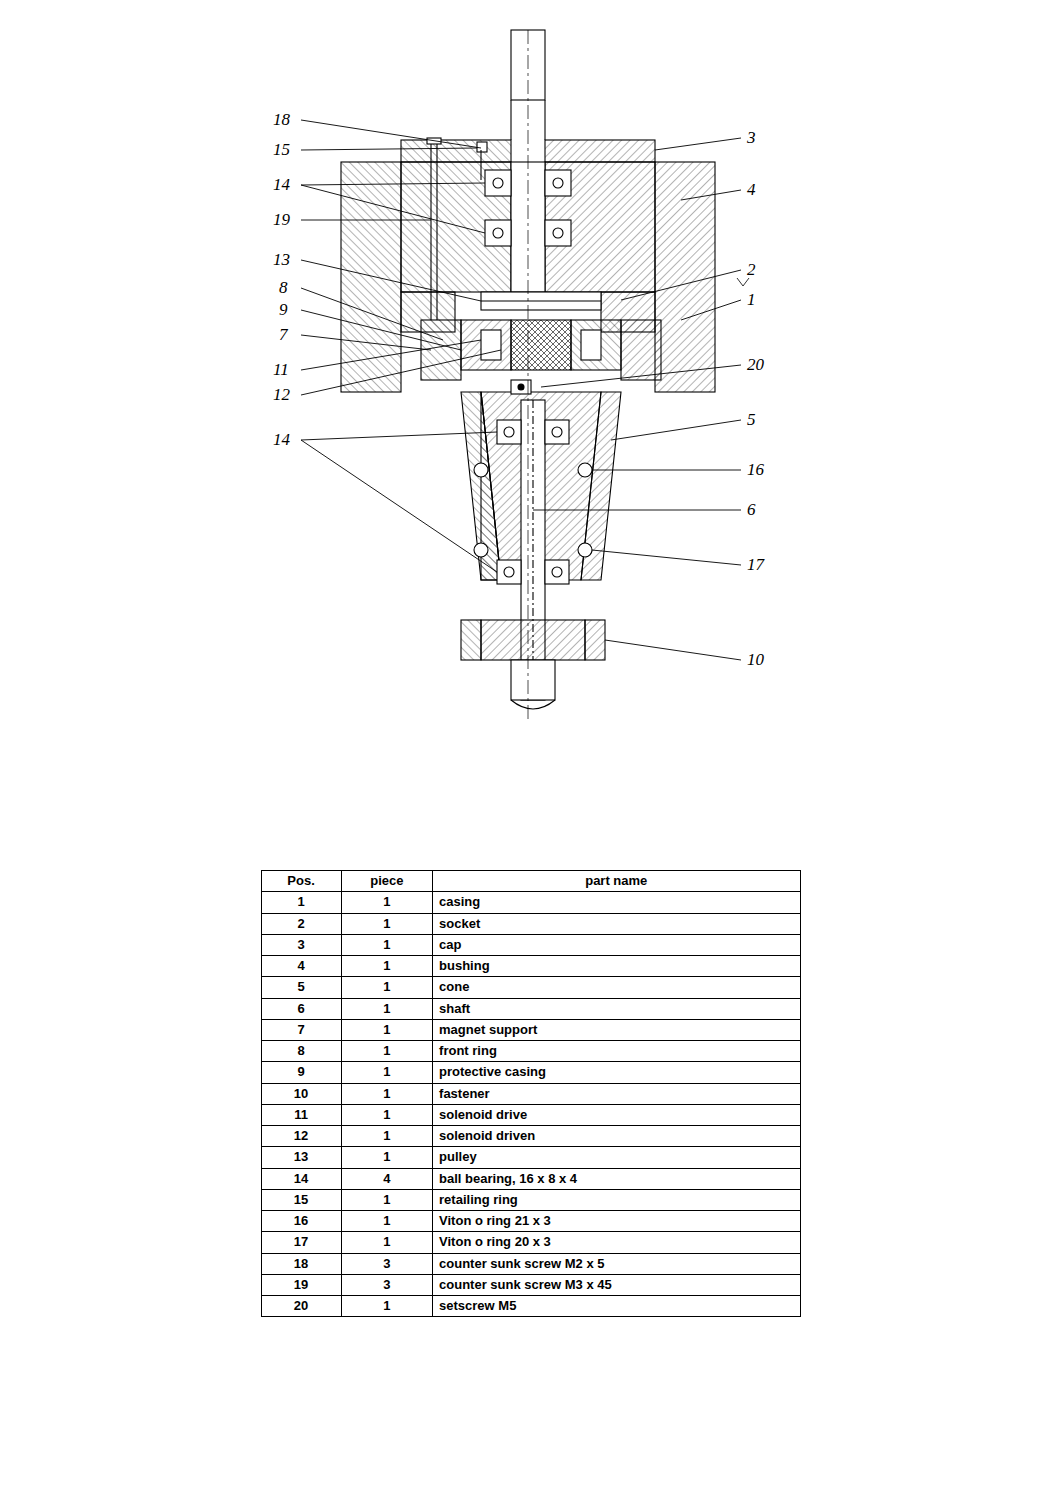18 15 14 19 13 8 9 7 11 12 14 3 4 2 1 20 5 16 6 17 10
| Pos. | piece | part name |
| --- | --- | --- |
| 1 | 1 | casing |
| 2 | 1 | socket |
| 3 | 1 | cap |
| 4 | 1 | bushing |
| 5 | 1 | cone |
| 6 | 1 | shaft |
| 7 | 1 | magnet support |
| 8 | 1 | front ring |
| 9 | 1 | protective casing |
| 10 | 1 | fastener |
| 11 | 1 | solenoid drive |
| 12 | 1 | solenoid driven |
| 13 | 1 | pulley |
| 14 | 4 | ball bearing, 16 x 8 x 4 |
| 15 | 1 | retailing ring |
| 16 | 1 | Viton o ring 21 x 3 |
| 17 | 1 | Viton o ring 20 x 3 |
| 18 | 3 | counter sunk screw M2 x 5 |
| 19 | 3 | counter sunk screw M3 x 45 |
| 20 | 1 | setscrew M5 |